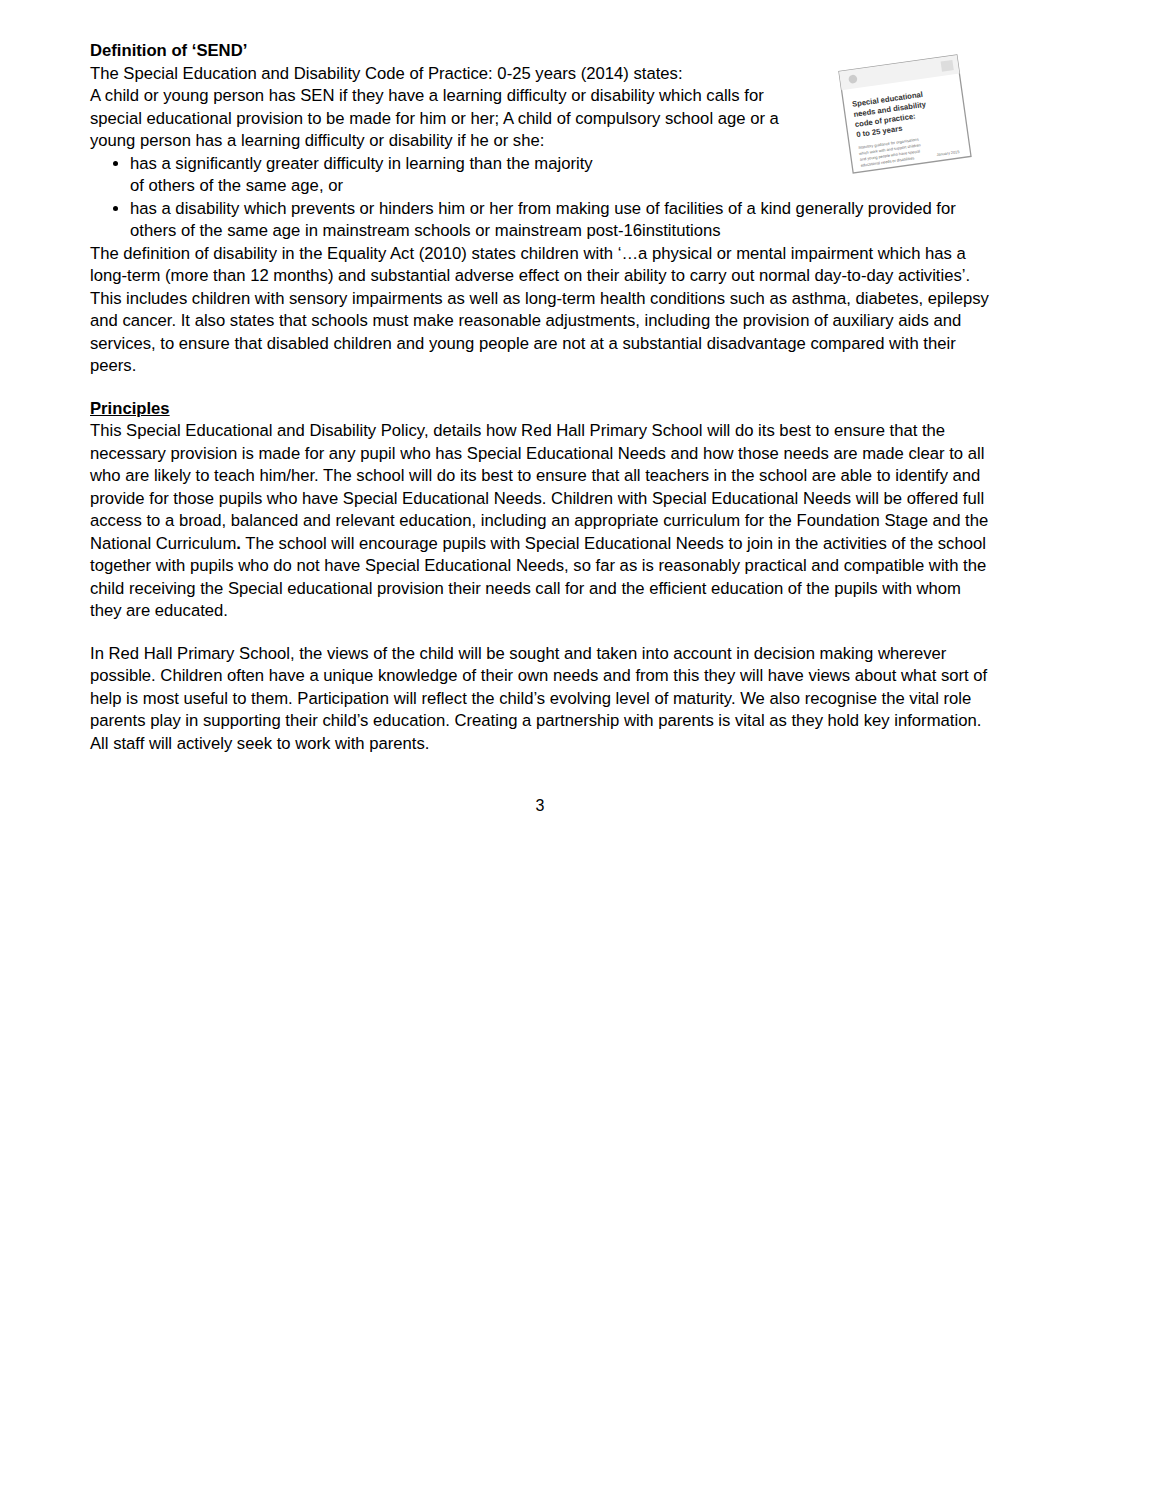Definition of ‘SEND’
The Special Education and Disability Code of Practice: 0-25 years (2014) states:
A child or young person has SEN if they have a learning difficulty or disability which calls for special educational provision to be made for him or her; A child of compulsory school age or a young person has a learning difficulty or disability if he or she:
has a significantly greater difficulty in learning than the majority
of others of the same age, or
has a disability which prevents or hinders him or her from making use of facilities of a kind generally provided for others of the same age in mainstream schools or mainstream post-16institutions
The definition of disability in the Equality Act (2010) states children with ‘…a physical or mental impairment which has a long-term (more than 12 months) and substantial adverse effect on their ability to carry out normal day-to-day activities’.
This includes children with sensory impairments as well as long-term health conditions such as asthma, diabetes, epilepsy and cancer. It also states that schools must make reasonable adjustments, including the provision of auxiliary aids and services, to ensure that disabled children and young people are not at a substantial disadvantage compared with their peers.
Principles
This Special Educational and Disability Policy, details how Red Hall Primary School will do its best to ensure that the necessary provision is made for any pupil who has Special Educational Needs and how those needs are made clear to all who are likely to teach him/her. The school will do its best to ensure that all teachers in the school are able to identify and provide for those pupils who have Special Educational Needs. Children with Special Educational Needs will be offered full access to a broad, balanced and relevant education, including an appropriate curriculum for the Foundation Stage and the National Curriculum. The school will encourage pupils with Special Educational Needs to join in the activities of the school together with pupils who do not have Special Educational Needs, so far as is reasonably practical and compatible with the child receiving the Special educational provision their needs call for and the efficient education of the pupils with whom they are educated.
In Red Hall Primary School, the views of the child will be sought and taken into account in decision making wherever possible. Children often have a unique knowledge of their own needs and from this they will have views about what sort of help is most useful to them. Participation will reflect the child’s evolving level of maturity. We also recognise the vital role parents play in supporting their child’s education. Creating a partnership with parents is vital as they hold key information. All staff will actively seek to work with parents.
3